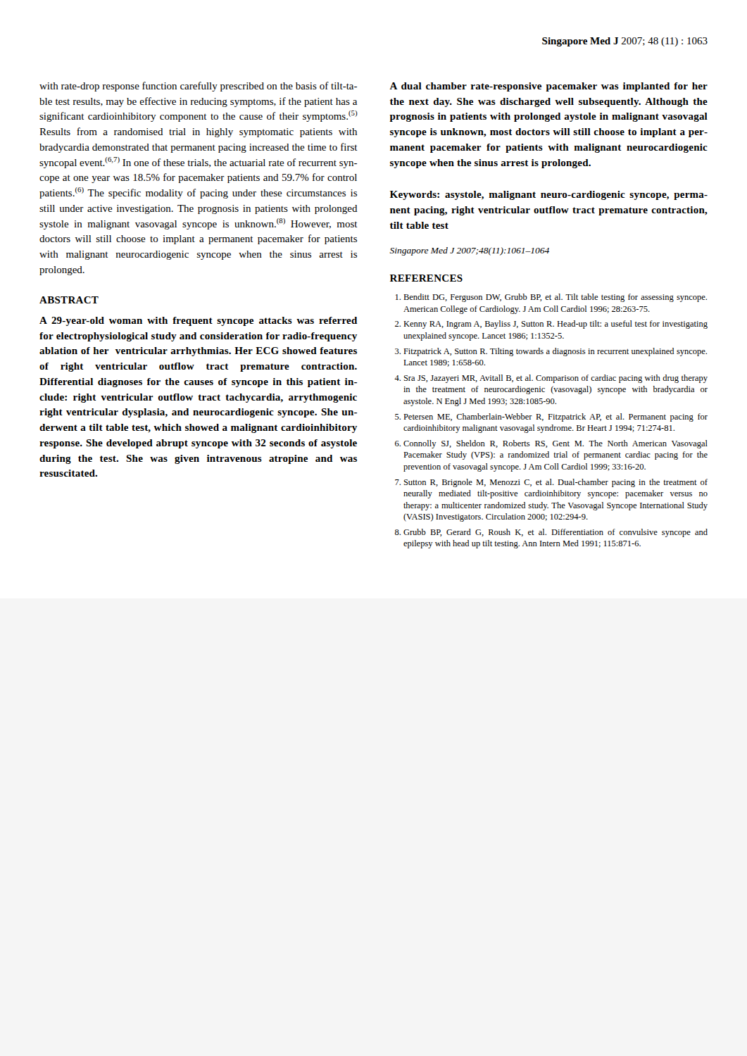Singapore Med J 2007; 48 (11) : 1063
with rate-drop response function carefully prescribed on the basis of tilt-table test results, may be effective in reducing symptoms, if the patient has a significant cardioinhibitory component to the cause of their symptoms.(5) Results from a randomised trial in highly symptomatic patients with bradycardia demonstrated that permanent pacing increased the time to first syncopal event.(6,7) In one of these trials, the actuarial rate of recurrent syncope at one year was 18.5% for pacemaker patients and 59.7% for control patients.(6) The specific modality of pacing under these circumstances is still under active investigation. The prognosis in patients with prolonged systole in malignant vasovagal syncope is unknown.(8) However, most doctors will still choose to implant a permanent pacemaker for patients with malignant neurocardiogenic syncope when the sinus arrest is prolonged.
ABSTRACT
A 29-year-old woman with frequent syncope attacks was referred for electrophysiological study and consideration for radio-frequency ablation of her ventricular arrhythmias. Her ECG showed features of right ventricular outflow tract premature contraction. Differential diagnoses for the causes of syncope in this patient include: right ventricular outflow tract tachycardia, arrythmogenic right ventricular dysplasia, and neurocardiogenic syncope. She underwent a tilt table test, which showed a malignant cardioinhibitory response. She developed abrupt syncope with 32 seconds of asystole during the test. She was given intravenous atropine and was resuscitated.
A dual chamber rate-responsive pacemaker was implanted for her the next day. She was discharged well subsequently. Although the prognosis in patients with prolonged aystole in malignant vasovagal syncope is unknown, most doctors will still choose to implant a permanent pacemaker for patients with malignant neurocardiogenic syncope when the sinus arrest is prolonged.
Keywords: asystole, malignant neuro-cardiogenic syncope, permanent pacing, right ventricular outflow tract premature contraction, tilt table test
Singapore Med J 2007;48(11):1061–1064
REFERENCES
Benditt DG, Ferguson DW, Grubb BP, et al. Tilt table testing for assessing syncope. American College of Cardiology. J Am Coll Cardiol 1996; 28:263-75.
Kenny RA, Ingram A, Bayliss J, Sutton R. Head-up tilt: a useful test for investigating unexplained syncope. Lancet 1986; 1:1352-5.
Fitzpatrick A, Sutton R. Tilting towards a diagnosis in recurrent unexplained syncope. Lancet 1989; 1:658-60.
Sra JS, Jazayeri MR, Avitall B, et al. Comparison of cardiac pacing with drug therapy in the treatment of neurocardiogenic (vasovagal) syncope with bradycardia or asystole. N Engl J Med 1993; 328:1085-90.
Petersen ME, Chamberlain-Webber R, Fitzpatrick AP, et al. Permanent pacing for cardioinhibitory malignant vasovagal syndrome. Br Heart J 1994; 71:274-81.
Connolly SJ, Sheldon R, Roberts RS, Gent M. The North American Vasovagal Pacemaker Study (VPS): a randomized trial of permanent cardiac pacing for the prevention of vasovagal syncope. J Am Coll Cardiol 1999; 33:16-20.
Sutton R, Brignole M, Menozzi C, et al. Dual-chamber pacing in the treatment of neurally mediated tilt-positive cardioinhibitory syncope: pacemaker versus no therapy: a multicenter randomized study. The Vasovagal Syncope International Study (VASIS) Investigators. Circulation 2000; 102:294-9.
Grubb BP, Gerard G, Roush K, et al. Differentiation of convulsive syncope and epilepsy with head up tilt testing. Ann Intern Med 1991; 115:871-6.